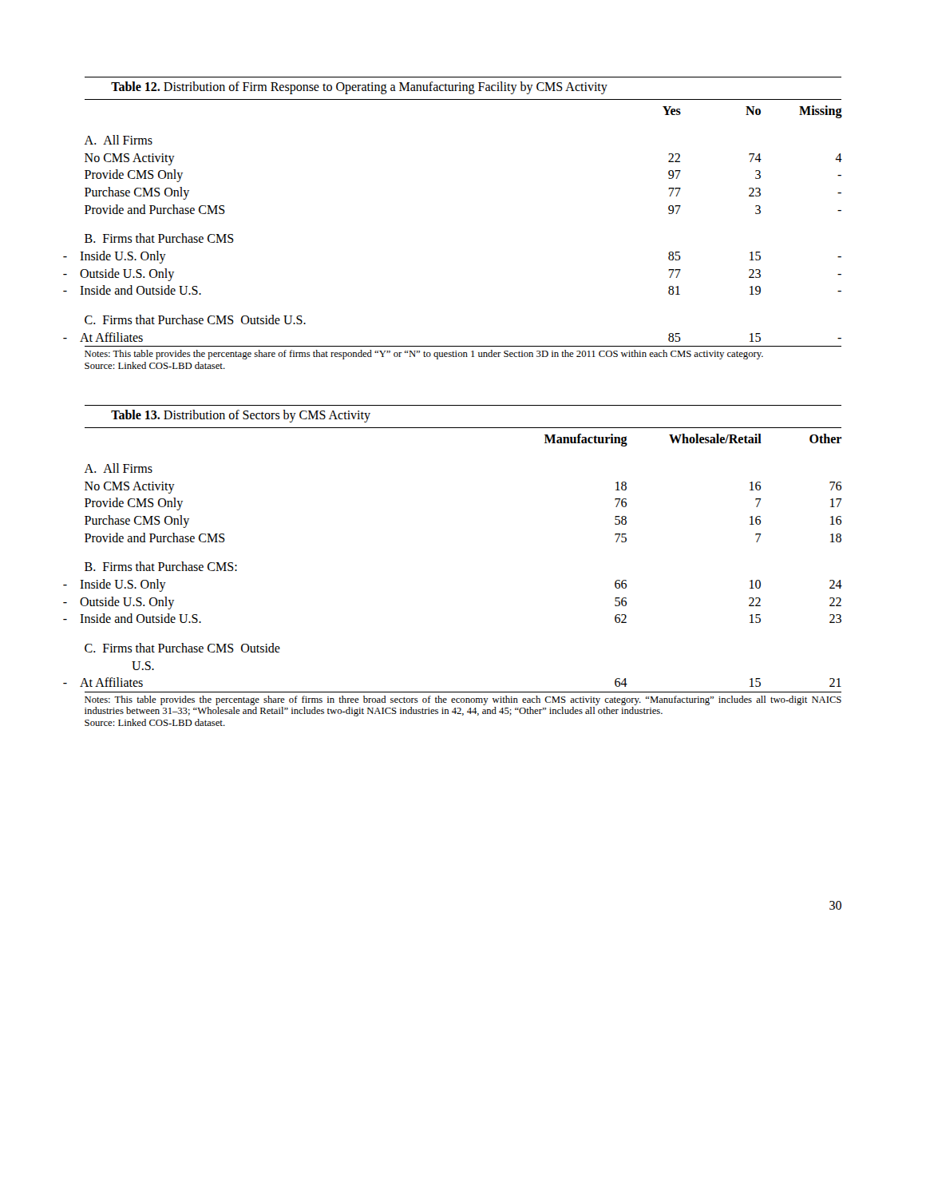Table 12. Distribution of Firm Response to Operating a Manufacturing Facility by CMS Activity
| | Yes | No | Missing |
| --- | --- | --- | --- |
| A. All Firms | | | |
| No CMS Activity | 22 | 74 | 4 |
| Provide CMS Only | 97 | 3 | - |
| Purchase CMS Only | 77 | 23 | - |
| Provide and Purchase CMS | 97 | 3 | - |
| B. Firms that Purchase CMS | | | |
| - Inside U.S. Only | 85 | 15 | - |
| - Outside U.S. Only | 77 | 23 | - |
| - Inside and Outside U.S. | 81 | 19 | - |
| C. Firms that Purchase CMS Outside U.S. | | | |
| - At Affiliates | 85 | 15 | - |
Notes: This table provides the percentage share of firms that responded “Y” or “N” to question 1 under Section 3D in the 2011 COS within each CMS activity category.
Source: Linked COS-LBD dataset.
Table 13. Distribution of Sectors by CMS Activity
| | Manufacturing | Wholesale/Retail | Other |
| --- | --- | --- | --- |
| A. All Firms | | | |
| No CMS Activity | 18 | 16 | 76 |
| Provide CMS Only | 76 | 7 | 17 |
| Purchase CMS Only | 58 | 16 | 16 |
| Provide and Purchase CMS | 75 | 7 | 18 |
| B. Firms that Purchase CMS: | | | |
| - Inside U.S. Only | 66 | 10 | 24 |
| - Outside U.S. Only | 56 | 22 | 22 |
| - Inside and Outside U.S. | 62 | 15 | 23 |
| C. Firms that Purchase CMS Outside | | | |
| U.S. | | | |
| - At Affiliates | 64 | 15 | 21 |
Notes: This table provides the percentage share of firms in three broad sectors of the economy within each CMS activity category. “Manufacturing” includes all two-digit NAICS industries between 31–33; “Wholesale and Retail” includes two-digit NAICS industries in 42, 44, and 45; “Other” includes all other industries.
Source: Linked COS-LBD dataset.
30